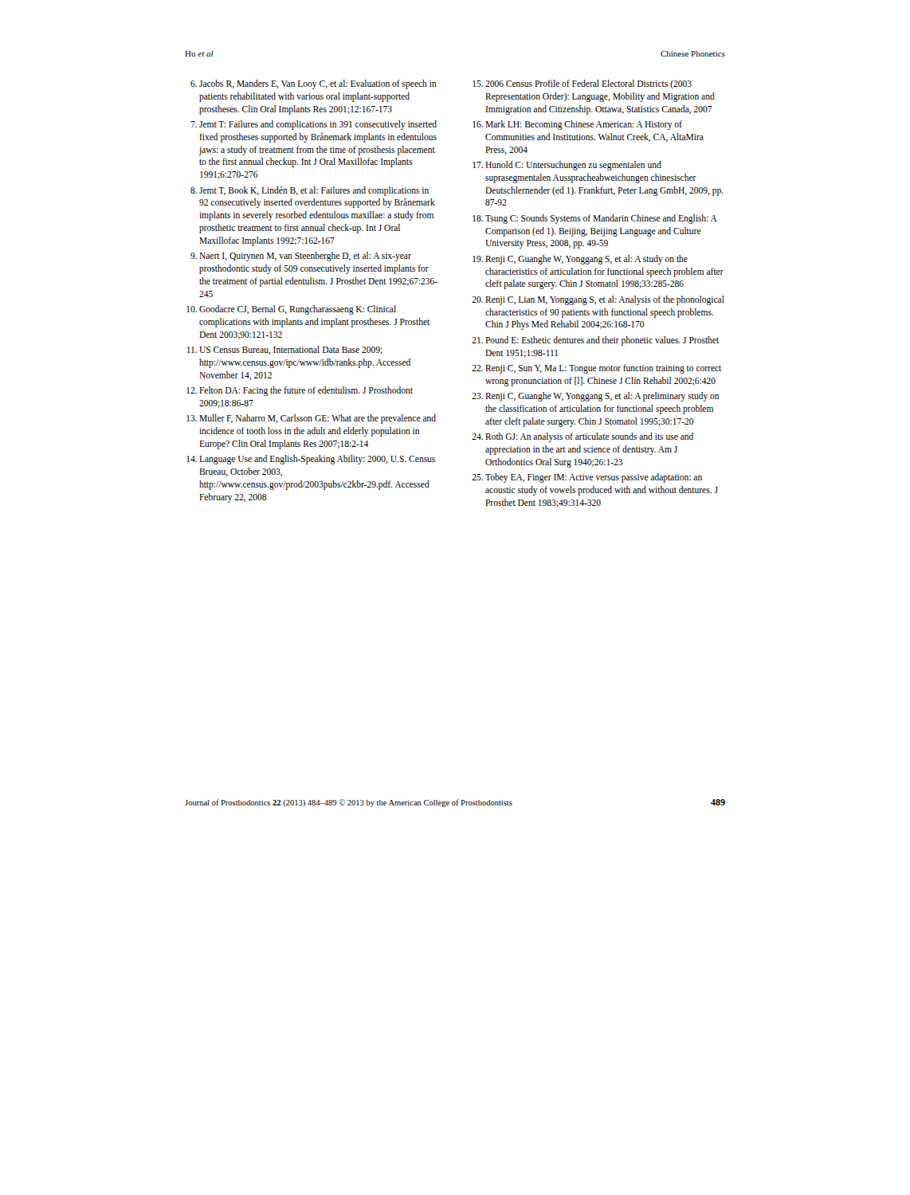Hu et al
Chinese Phonetics
Jacobs R, Manders E, Van Looy C, et al: Evaluation of speech in patients rehabilitated with various oral implant-supported prostheses. Clin Oral Implants Res 2001;12:167-173
Jemt T: Failures and complications in 391 consecutively inserted fixed prostheses supported by Brånemark implants in edentulous jaws: a study of treatment from the time of prosthesis placement to the first annual checkup. Int J Oral Maxillofac Implants 1991;6:270-276
Jemt T, Book K, Lindén B, et al: Failures and complications in 92 consecutively inserted overdentures supported by Brånemark implants in severely resorbed edentulous maxillae: a study from prosthetic treatment to first annual check-up. Int J Oral Maxillofac Implants 1992;7:162-167
Naert I, Quirynen M, van Steenberghe D, et al: A six-year prosthodontic study of 509 consecutively inserted implants for the treatment of partial edentulism. J Prosthet Dent 1992;67:236-245
Goodacre CJ, Bernal G, Rungcharassaeng K: Clinical complications with implants and implant prostheses. J Prosthet Dent 2003;90:121-132
US Census Bureau, International Data Base 2009; http://www.census.gov/ipc/www/idb/ranks.php. Accessed November 14, 2012
Felton DA: Facing the future of edentulism. J Prosthodont 2009;18:86-87
Muller F, Naharro M, Carlsson GE: What are the prevalence and incidence of tooth loss in the adult and elderly population in Europe? Clin Oral Implants Res 2007;18:2-14
Language Use and English-Speaking Ability: 2000, U.S. Census Brueau, October 2003, http://www.census.gov/prod/2003pubs/c2kbr-29.pdf. Accessed February 22, 2008
2006 Census Profile of Federal Electoral Districts (2003 Representation Order): Language, Mobility and Migration and Immigration and Citizenship. Ottawa, Statistics Canada, 2007
Mark LH: Becoming Chinese American: A History of Communities and Institutions. Walnut Creek, CA, AltaMira Press, 2004
Hunold C: Untersuchungen zu segmentalen und suprasegmentalen Ausspracheabweichungen chinesischer Deutschlernender (ed 1). Frankfurt, Peter Lang GmbH, 2009, pp. 87-92
Tsung C: Sounds Systems of Mandarin Chinese and English: A Comparison (ed 1). Beijing, Beijing Language and Culture University Press, 2008, pp. 49-59
Renji C, Guanghe W, Yonggang S, et al: A study on the characteristics of articulation for functional speech problem after cleft palate surgery. Chin J Stomatol 1998;33:285-286
Renji C, Lian M, Yonggang S, et al: Analysis of the phonological characteristics of 90 patients with functional speech problems. Chin J Phys Med Rehabil 2004;26:168-170
Pound E: Esthetic dentures and their phonetic values. J Prosthet Dent 1951;1:98-111
Renji C, Sun Y, Ma L: Tongue motor function training to correct wrong pronunciation of [l]. Chinese J Clin Rehabil 2002;6:420
Renji C, Guanghe W, Yonggang S, et al: A preliminary study on the classification of articulation for functional speech problem after cleft palate surgery. Chin J Stomatol 1995;30:17-20
Roth GJ: An analysis of articulate sounds and its use and appreciation in the art and science of dentistry. Am J Orthodontics Oral Surg 1940;26:1-23
Tobey EA, Finger IM: Active versus passive adaptation: an acoustic study of vowels produced with and without dentures. J Prosthet Dent 1983;49:314-320
Journal of Prosthodontics 22 (2013) 484–489 © 2013 by the American College of Prosthodontists
489